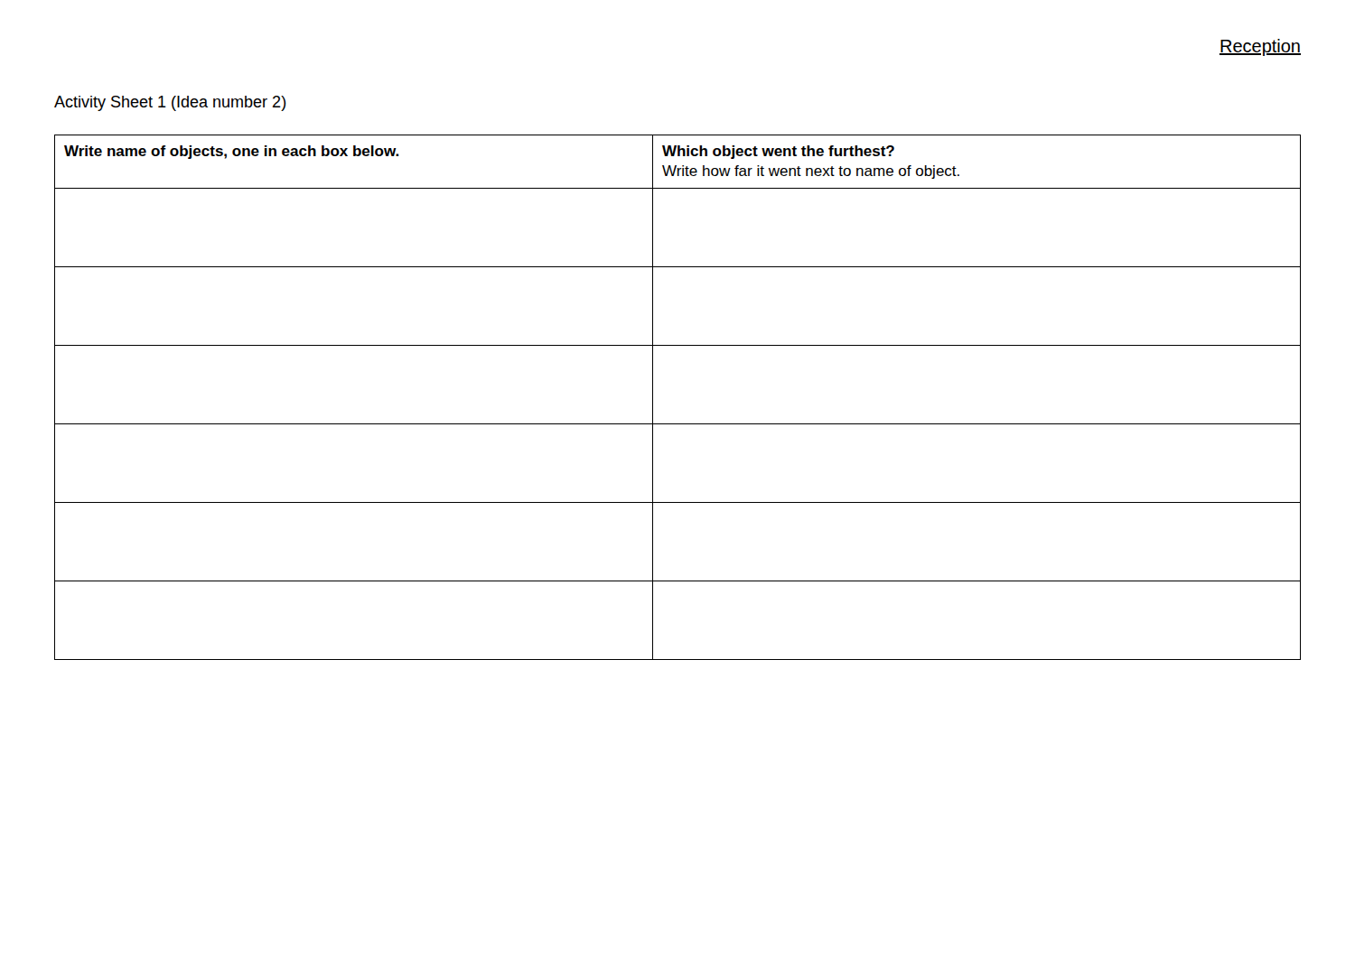Reception
Activity Sheet 1 (Idea number 2)
| Write name of objects, one in each box below. | Which object went the furthest? Write how far it went next to name of object. |
| --- | --- |